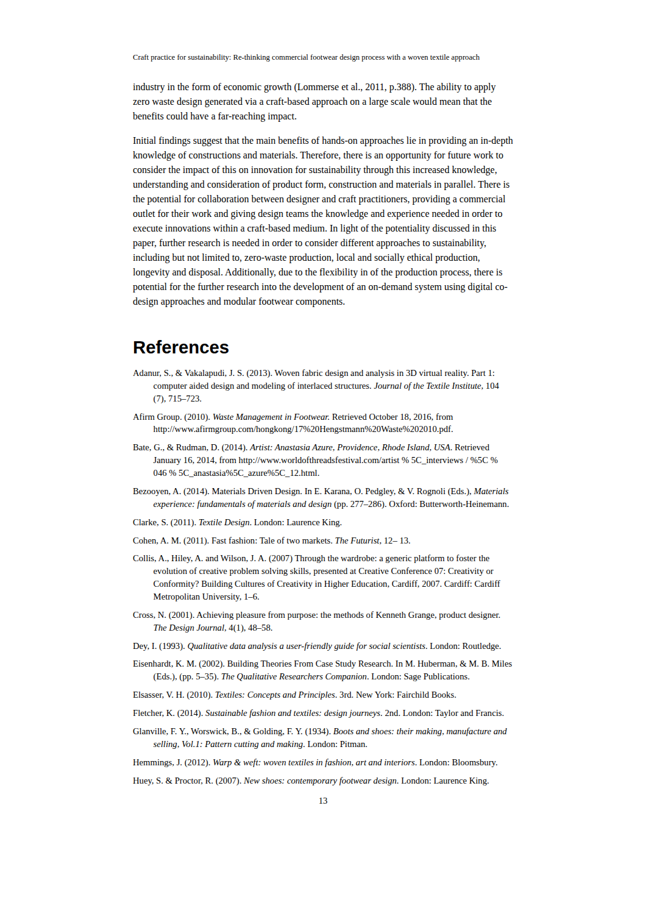Craft practice for sustainability: Re-thinking commercial footwear design process with a woven textile approach
industry in the form of economic growth (Lommerse et al., 2011, p.388). The ability to apply zero waste design generated via a craft-based approach on a large scale would mean that the benefits could have a far-reaching impact.
Initial findings suggest that the main benefits of hands-on approaches lie in providing an in-depth knowledge of constructions and materials. Therefore, there is an opportunity for future work to consider the impact of this on innovation for sustainability through this increased knowledge, understanding and consideration of product form, construction and materials in parallel. There is the potential for collaboration between designer and craft practitioners, providing a commercial outlet for their work and giving design teams the knowledge and experience needed in order to execute innovations within a craft-based medium. In light of the potentiality discussed in this paper, further research is needed in order to consider different approaches to sustainability, including but not limited to, zero-waste production, local and socially ethical production, longevity and disposal. Additionally, due to the flexibility in of the production process, there is potential for the further research into the development of an on-demand system using digital co-design approaches and modular footwear components.
References
Adanur, S., & Vakalapudi, J. S. (2013). Woven fabric design and analysis in 3D virtual reality. Part 1: computer aided design and modeling of interlaced structures. Journal of the Textile Institute, 104 (7), 715–723.
Afirm Group. (2010). Waste Management in Footwear. Retrieved October 18, 2016, from http://www.afirmgroup.com/hongkong/17%20Hengstmann%20Waste%202010.pdf.
Bate, G., & Rudman, D. (2014). Artist: Anastasia Azure, Providence, Rhode Island, USA. Retrieved January 16, 2014, from http://www.worldofthreadsfestival.com/artist % 5C_interviews / %5C % 046 % 5C_anastasia%5C_azure%5C_12.html.
Bezooyen, A. (2014). Materials Driven Design. In E. Karana, O. Pedgley, & V. Rognoli (Eds.), Materials experience: fundamentals of materials and design (pp. 277–286). Oxford: Butterworth-Heinemann.
Clarke, S. (2011). Textile Design. London: Laurence King.
Cohen, A. M. (2011). Fast fashion: Tale of two markets. The Futurist, 12– 13.
Collis, A., Hiley, A. and Wilson, J. A. (2007) Through the wardrobe: a generic platform to foster the evolution of creative problem solving skills, presented at Creative Conference 07: Creativity or Conformity? Building Cultures of Creativity in Higher Education, Cardiff, 2007. Cardiff: Cardiff Metropolitan University, 1–6.
Cross, N. (2001). Achieving pleasure from purpose: the methods of Kenneth Grange, product designer. The Design Journal, 4(1), 48–58.
Dey, I. (1993). Qualitative data analysis a user-friendly guide for social scientists. London: Routledge.
Eisenhardt, K. M. (2002). Building Theories From Case Study Research. In M. Huberman, & M. B. Miles (Eds.), (pp. 5–35). The Qualitative Researchers Companion. London: Sage Publications.
Elsasser, V. H. (2010). Textiles: Concepts and Principles. 3rd. New York: Fairchild Books.
Fletcher, K. (2014). Sustainable fashion and textiles: design journeys. 2nd. London: Taylor and Francis.
Glanville, F. Y., Worswick, B., & Golding, F. Y. (1934). Boots and shoes: their making, manufacture and selling, Vol.1: Pattern cutting and making. London: Pitman.
Hemmings, J. (2012). Warp & weft: woven textiles in fashion, art and interiors. London: Bloomsbury.
Huey, S. & Proctor, R. (2007). New shoes: contemporary footwear design. London: Laurence King.
13